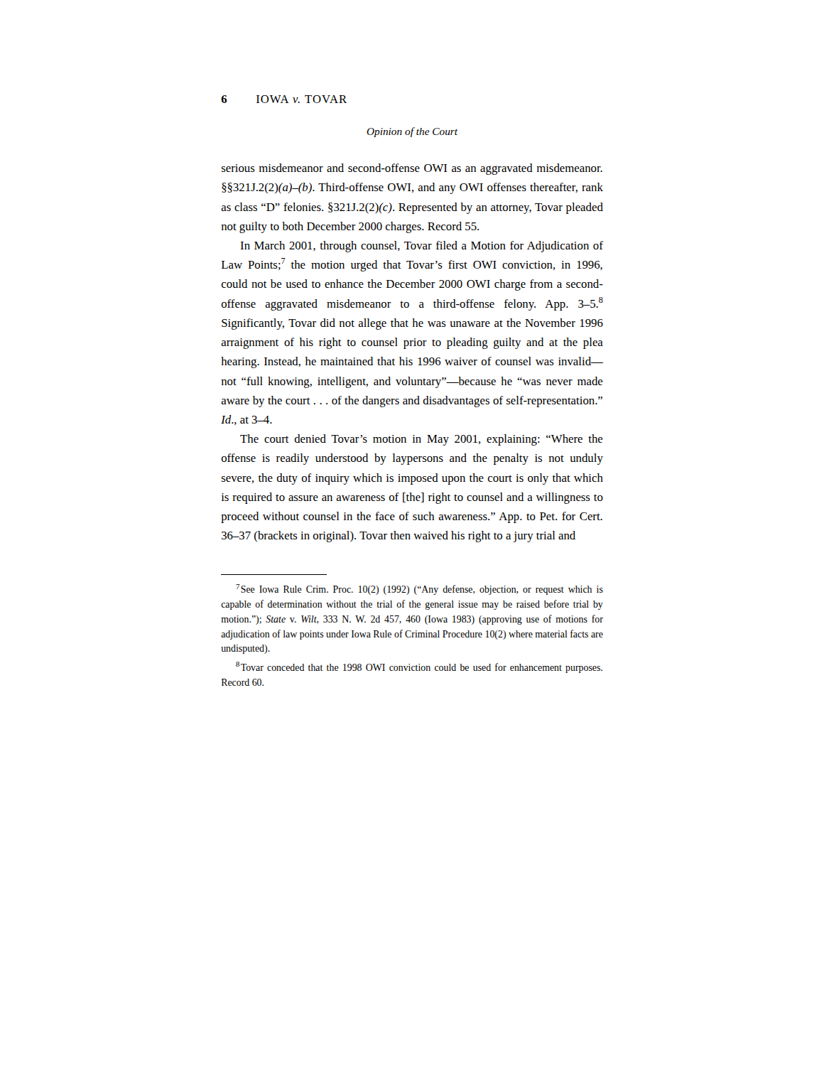6 IOWA v. TOVAR
Opinion of the Court
serious misdemeanor and second-offense OWI as an aggravated misdemeanor. §§321J.2(2)(a)–(b). Third-offense OWI, and any OWI offenses thereafter, rank as class “D” felonies. §321J.2(2)(c). Represented by an attorney, Tovar pleaded not guilty to both December 2000 charges. Record 55.
In March 2001, through counsel, Tovar filed a Motion for Adjudication of Law Points;7 the motion urged that Tovar’s first OWI conviction, in 1996, could not be used to enhance the December 2000 OWI charge from a second-offense aggravated misdemeanor to a third-offense felony. App. 3–5.8 Significantly, Tovar did not allege that he was unaware at the November 1996 arraignment of his right to counsel prior to pleading guilty and at the plea hearing. Instead, he maintained that his 1996 waiver of counsel was invalid—not “full knowing, intelligent, and voluntary”—because he “was never made aware by the court . . . of the dangers and disadvantages of self-representation.” Id., at 3–4.
The court denied Tovar’s motion in May 2001, explaining: “Where the offense is readily understood by laypersons and the penalty is not unduly severe, the duty of inquiry which is imposed upon the court is only that which is required to assure an awareness of [the] right to counsel and a willingness to proceed without counsel in the face of such awareness.” App. to Pet. for Cert. 36–37 (brackets in original). Tovar then waived his right to a jury trial and
7See Iowa Rule Crim. Proc. 10(2) (1992) (“Any defense, objection, or request which is capable of determination without the trial of the general issue may be raised before trial by motion.”); State v. Wilt, 333 N. W. 2d 457, 460 (Iowa 1983) (approving use of motions for adjudication of law points under Iowa Rule of Criminal Procedure 10(2) where material facts are undisputed).
8Tovar conceded that the 1998 OWI conviction could be used for enhancement purposes. Record 60.